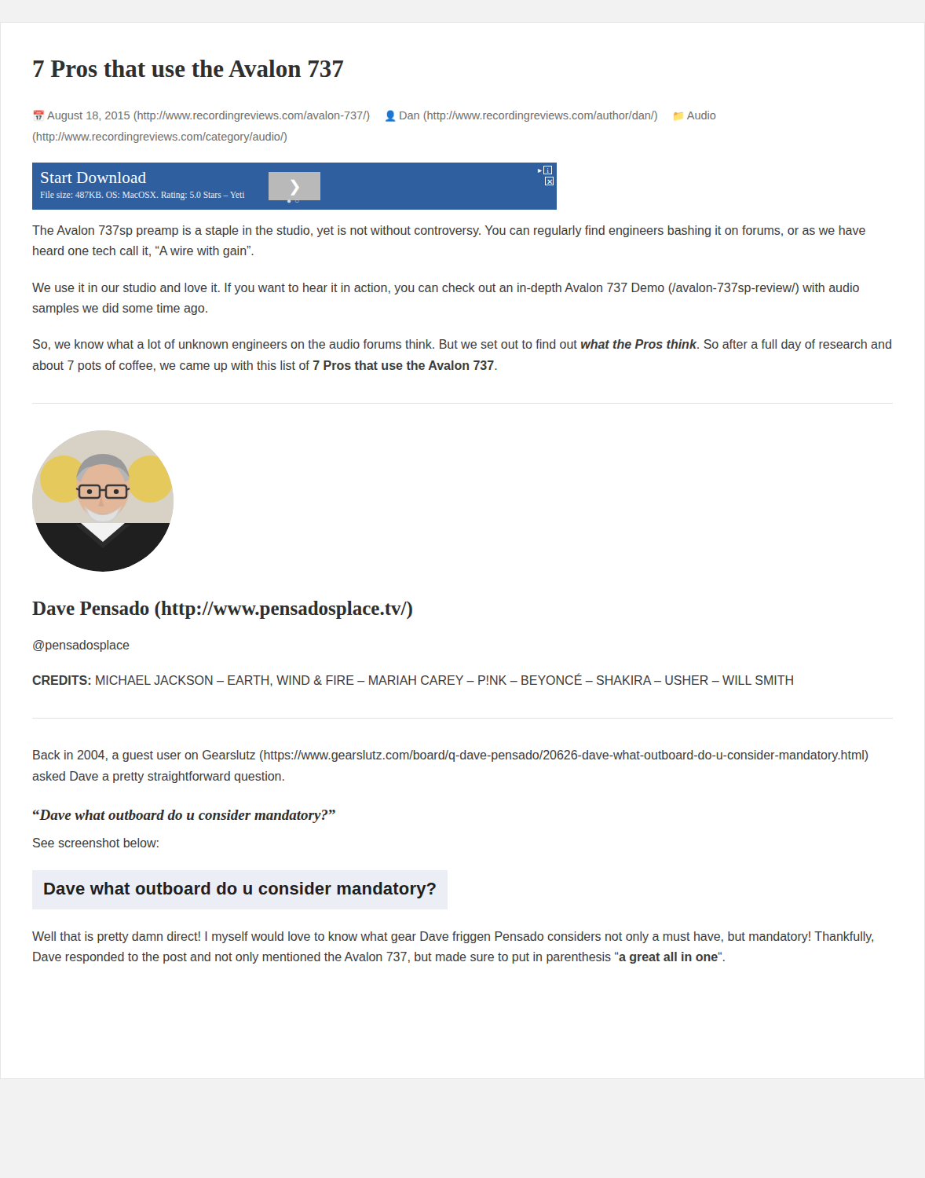7 Pros that use the Avalon 737
📅August 18, 2015 (http://www.recordingreviews.com/avalon-737/) 👤Dan (http://www.recordingreviews.com/author/dan/) 📁Audio (http://www.recordingreviews.com/category/audio/)
Start Download
File size: 487KB. OS: MacOSX. Rating: 5.0 Stars – Yeti
❯
●○
▸i
✕
The Avalon 737sp preamp is a staple in the studio, yet is not without controversy. You can regularly find engineers bashing it on forums, or as we have heard one tech call it, “A wire with gain”.
We use it in our studio and love it. If you want to hear it in action, you can check out an in-depth Avalon 737 Demo (/avalon-737sp-review/) with audio samples we did some time ago.
So, we know what a lot of unknown engineers on the audio forums think. But we set out to find out what the Pros think. So after a full day of research and about 7 pots of coffee, we came up with this list of 7 Pros that use the Avalon 737.
Dave Pensado (http://www.pensadosplace.tv/)
@pensadosplace
CREDITS: MICHAEL JACKSON – EARTH, WIND & FIRE – MARIAH CAREY – P!NK – BEYONCÉ – SHAKIRA – USHER – WILL SMITH
Back in 2004, a guest user on Gearslutz (https://www.gearslutz.com/board/q-dave-pensado/20626-dave-what-outboard-do-u-consider-mandatory.html) asked Dave a pretty straightforward question.
“Dave what outboard do u consider mandatory?”
See screenshot below:
Dave what outboard do u consider mandatory?
Well that is pretty damn direct! I myself would love to know what gear Dave friggen Pensado considers not only a must have, but mandatory! Thankfully, Dave responded to the post and not only mentioned the Avalon 737, but made sure to put in parenthesis “a great all in one“.